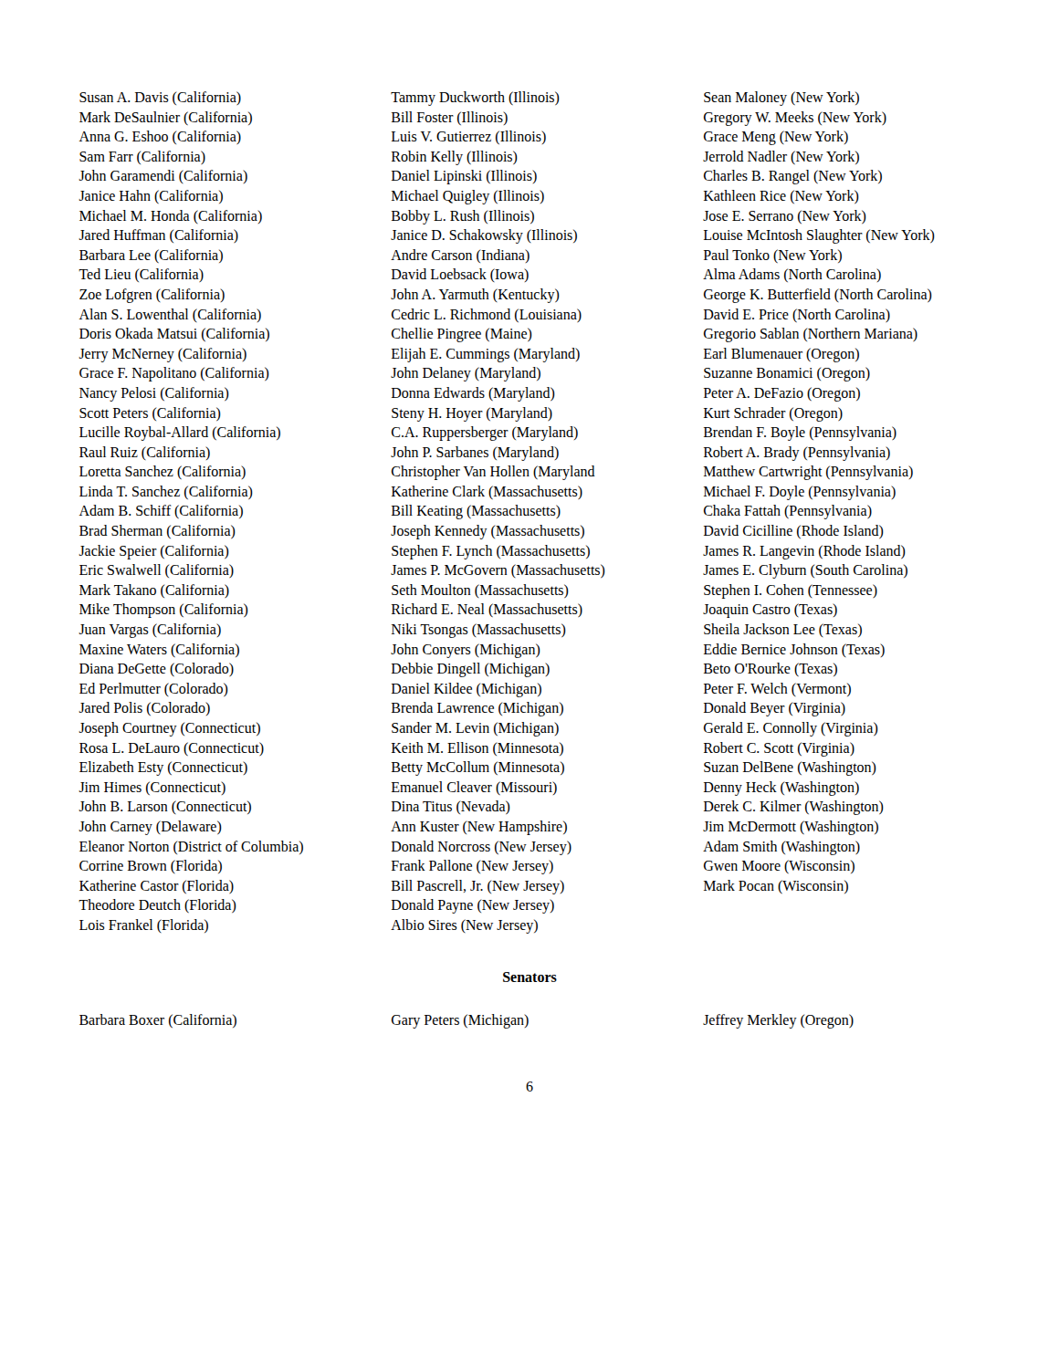Susan A. Davis (California)
Mark DeSaulnier (California)
Anna G. Eshoo (California)
Sam Farr (California)
John Garamendi (California)
Janice Hahn (California)
Michael M. Honda (California)
Jared Huffman (California)
Barbara Lee (California)
Ted Lieu (California)
Zoe Lofgren (California)
Alan S. Lowenthal (California)
Doris Okada Matsui (California)
Jerry McNerney (California)
Grace F. Napolitano (California)
Nancy Pelosi (California)
Scott Peters (California)
Lucille Roybal-Allard (California)
Raul Ruiz (California)
Loretta Sanchez (California)
Linda T. Sanchez (California)
Adam B. Schiff (California)
Brad Sherman (California)
Jackie Speier (California)
Eric Swalwell (California)
Mark Takano (California)
Mike Thompson (California)
Juan Vargas (California)
Maxine Waters (California)
Diana DeGette (Colorado)
Ed Perlmutter (Colorado)
Jared Polis (Colorado)
Joseph Courtney (Connecticut)
Rosa L. DeLauro (Connecticut)
Elizabeth Esty (Connecticut)
Jim Himes (Connecticut)
John B. Larson (Connecticut)
John Carney (Delaware)
Eleanor Norton (District of Columbia)
Corrine Brown (Florida)
Katherine Castor (Florida)
Theodore Deutch (Florida)
Lois Frankel (Florida)
Tammy Duckworth (Illinois)
Bill Foster (Illinois)
Luis V. Gutierrez (Illinois)
Robin Kelly (Illinois)
Daniel Lipinski (Illinois)
Michael Quigley (Illinois)
Bobby L. Rush (Illinois)
Janice D. Schakowsky (Illinois)
Andre Carson (Indiana)
David Loebsack (Iowa)
John A. Yarmuth (Kentucky)
Cedric L. Richmond (Louisiana)
Chellie Pingree (Maine)
Elijah E. Cummings (Maryland)
John Delaney (Maryland)
Donna Edwards (Maryland)
Steny H. Hoyer (Maryland)
C.A. Ruppersberger (Maryland)
John P. Sarbanes (Maryland)
Christopher Van Hollen (Maryland
Katherine Clark (Massachusetts)
Bill Keating (Massachusetts)
Joseph Kennedy (Massachusetts)
Stephen F. Lynch (Massachusetts)
James P. McGovern (Massachusetts)
Seth Moulton (Massachusetts)
Richard E. Neal (Massachusetts)
Niki Tsongas (Massachusetts)
John Conyers (Michigan)
Debbie Dingell (Michigan)
Daniel Kildee (Michigan)
Brenda Lawrence (Michigan)
Sander M. Levin (Michigan)
Keith M. Ellison (Minnesota)
Betty McCollum (Minnesota)
Emanuel Cleaver (Missouri)
Dina Titus (Nevada)
Ann Kuster (New Hampshire)
Donald Norcross (New Jersey)
Frank Pallone (New Jersey)
Bill Pascrell, Jr. (New Jersey)
Donald Payne (New Jersey)
Albio Sires (New Jersey)
Sean Maloney (New York)
Gregory W. Meeks (New York)
Grace Meng (New York)
Jerrold Nadler (New York)
Charles B. Rangel (New York)
Kathleen Rice (New York)
Jose E. Serrano (New York)
Louise McIntosh Slaughter (New York)
Paul Tonko (New York)
Alma Adams (North Carolina)
George K. Butterfield (North Carolina)
David E. Price (North Carolina)
Gregorio Sablan (Northern Mariana)
Earl Blumenauer (Oregon)
Suzanne Bonamici (Oregon)
Peter A. DeFazio (Oregon)
Kurt Schrader (Oregon)
Brendan F. Boyle (Pennsylvania)
Robert A. Brady (Pennsylvania)
Matthew Cartwright (Pennsylvania)
Michael F. Doyle (Pennsylvania)
Chaka Fattah (Pennsylvania)
David Cicilline (Rhode Island)
James R. Langevin (Rhode Island)
James E. Clyburn (South Carolina)
Stephen I. Cohen (Tennessee)
Joaquin Castro (Texas)
Sheila Jackson Lee (Texas)
Eddie Bernice Johnson (Texas)
Beto O'Rourke (Texas)
Peter F. Welch (Vermont)
Donald Beyer (Virginia)
Gerald E. Connolly (Virginia)
Robert C. Scott (Virginia)
Suzan DelBene (Washington)
Denny Heck (Washington)
Derek C. Kilmer (Washington)
Jim McDermott (Washington)
Adam Smith (Washington)
Gwen Moore (Wisconsin)
Mark Pocan (Wisconsin)
Senators
Barbara Boxer (California)
Gary Peters (Michigan)
Jeffrey Merkley (Oregon)
6